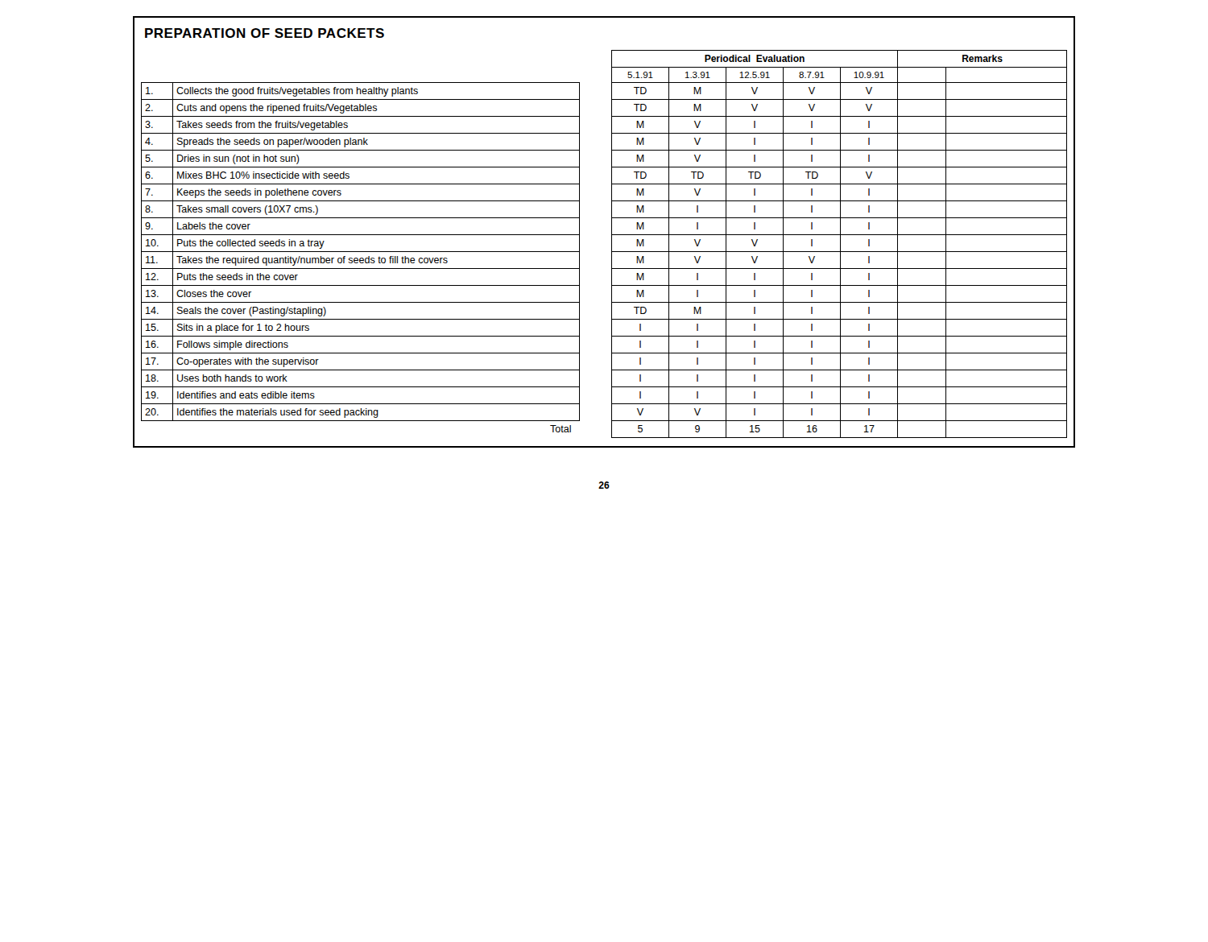PREPARATION OF SEED PACKETS
| | | | Periodical Evaluation | Remarks |
| | | | 5.1.91 | 1.3.91 | 12.5.91 | 8.7.91 | 10.9.91 | | |
| 1. | Collects the good fruits/vegetables from healthy plants | | TD | M | V | V | V | | |
| 2. | Cuts and opens the ripened fruits/Vegetables | | TD | M | V | V | V | | |
| 3. | Takes seeds from the fruits/vegetables | | M | V | I | I | I | | |
| 4. | Spreads the seeds on paper/wooden plank | | M | V | I | I | I | | |
| 5. | Dries in sun (not in hot sun) | | M | V | I | I | I | | |
| 6. | Mixes BHC 10% insecticide with seeds | | TD | TD | TD | TD | V | | |
| 7. | Keeps the seeds in polethene covers | | M | V | I | I | I | | |
| 8. | Takes small covers (10X7 cms.) | | M | I | I | I | I | | |
| 9. | Labels the cover | | M | I | I | I | I | | |
| 10. | Puts the collected seeds in a tray | | M | V | V | I | I | | |
| 11. | Takes the required quantity/number of seeds to fill the covers | | M | V | V | V | I | | |
| 12. | Puts the seeds in the cover | | M | I | I | I | I | | |
| 13. | Closes the cover | | M | I | I | I | I | | |
| 14. | Seals the cover (Pasting/stapling) | | TD | M | I | I | I | | |
| 15. | Sits in a place for 1 to 2 hours | | I | I | I | I | I | | |
| 16. | Follows simple directions | | I | I | I | I | I | | |
| 17. | Co-operates with the supervisor | | I | I | I | I | I | | |
| 18. | Uses both hands to work | | I | I | I | I | I | | |
| 19. | Identifies and eats edible items | | I | I | I | I | I | | |
| 20. | Identifies the materials used for seed packing | | V | V | I | I | I | | |
| | Total | | 5 | 9 | 15 | 16 | 17 | | |
26